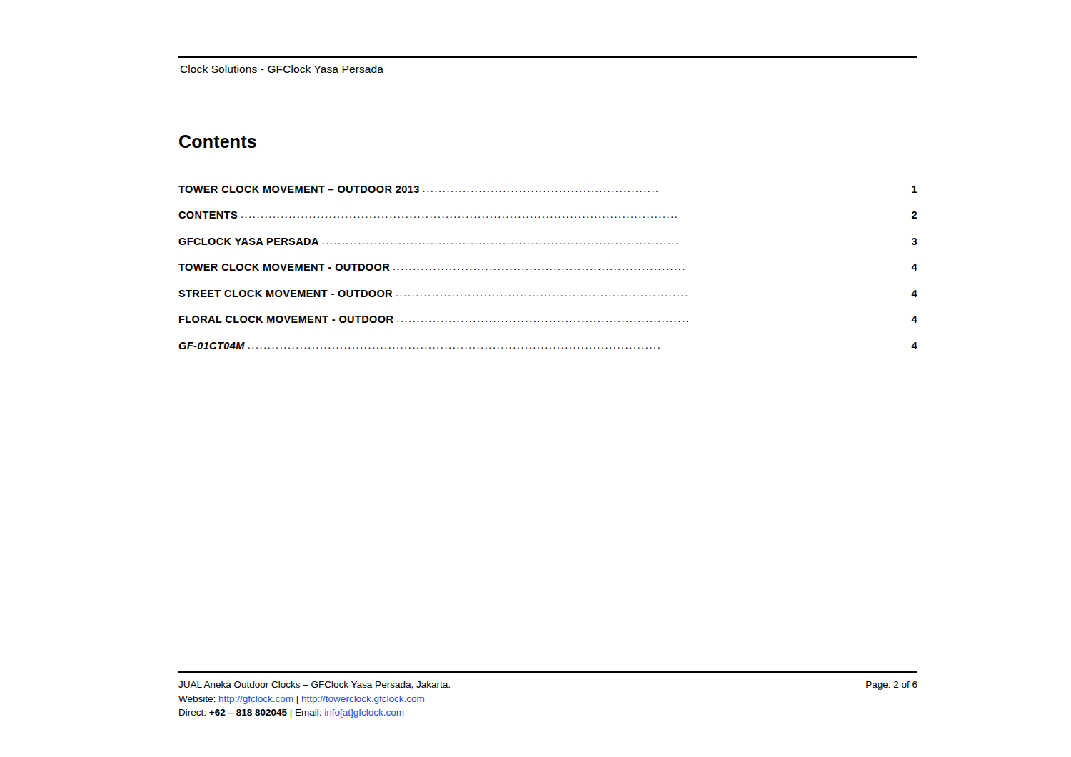Clock Solutions - GFClock Yasa Persada
Contents
TOWER CLOCK MOVEMENT – OUTDOOR 2013 ........................................................... 1
CONTENTS ............................................................................................................. 2
GFCLOCK YASA PERSADA ......................................................................................... 3
TOWER CLOCK MOVEMENT - OUTDOOR ......................................................................... 4
STREET CLOCK MOVEMENT - OUTDOOR ......................................................................... 4
FLORAL CLOCK MOVEMENT - OUTDOOR ......................................................................... 4
GF-01CT04M ....................................................................................................... 4
JUAL Aneka Outdoor Clocks – GFClock Yasa Persada, Jakarta.
Website: http://gfclock.com | http://towerclock.gfclock.com
Direct: +62 – 818 802045 | Email: info[at]gfclock.com
Page: 2 of 6